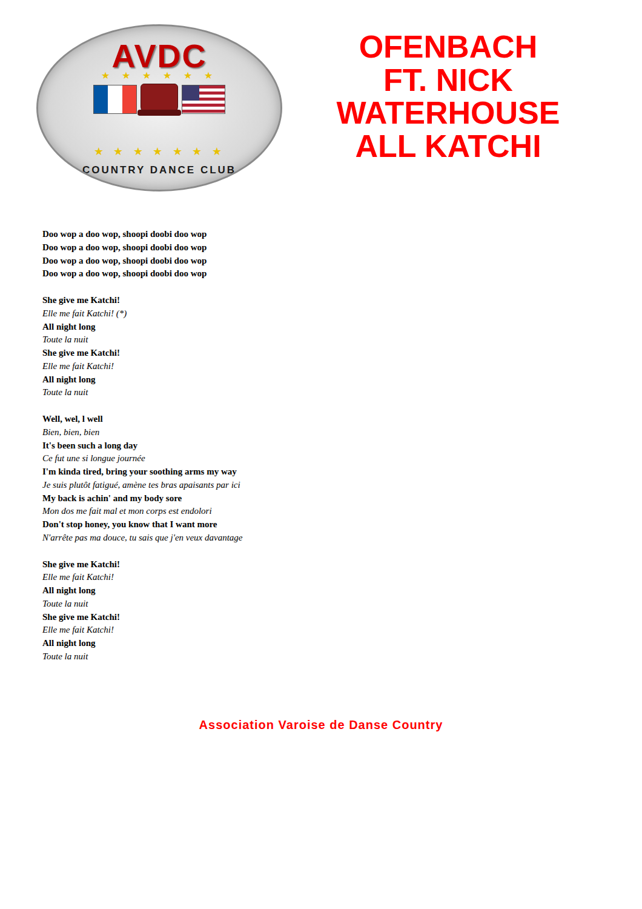AVDC
★ ★ ★ ★ ★ ★
★ ★ ★ ★ ★ ★ ★
COUNTRY DANCE CLUB
OFENBACH
FT. NICK
WATERHOUSE
ALL KATCHI
Doo wop a doo wop, shoopi doobi doo wop Doo wop a doo wop, shoopi doobi doo wop Doo wop a doo wop, shoopi doobi doo wop Doo wop a doo wop, shoopi doobi doo wop
She give me Katchi! Elle me fait Katchi! (*) All night long Toute la nuit She give me Katchi! Elle me fait Katchi! All night long Toute la nuit
Well, wel, l well Bien, bien, bien It's been such a long day Ce fut une si longue journée I'm kinda tired, bring your soothing arms my way Je suis plutôt fatigué, amène tes bras apaisants par ici My back is achin' and my body sore Mon dos me fait mal et mon corps est endolori Don't stop honey, you know that I want more N'arrête pas ma douce, tu sais que j'en veux davantage
She give me Katchi! Elle me fait Katchi! All night long Toute la nuit She give me Katchi! Elle me fait Katchi! All night long Toute la nuit
Association Varoise de Danse Country